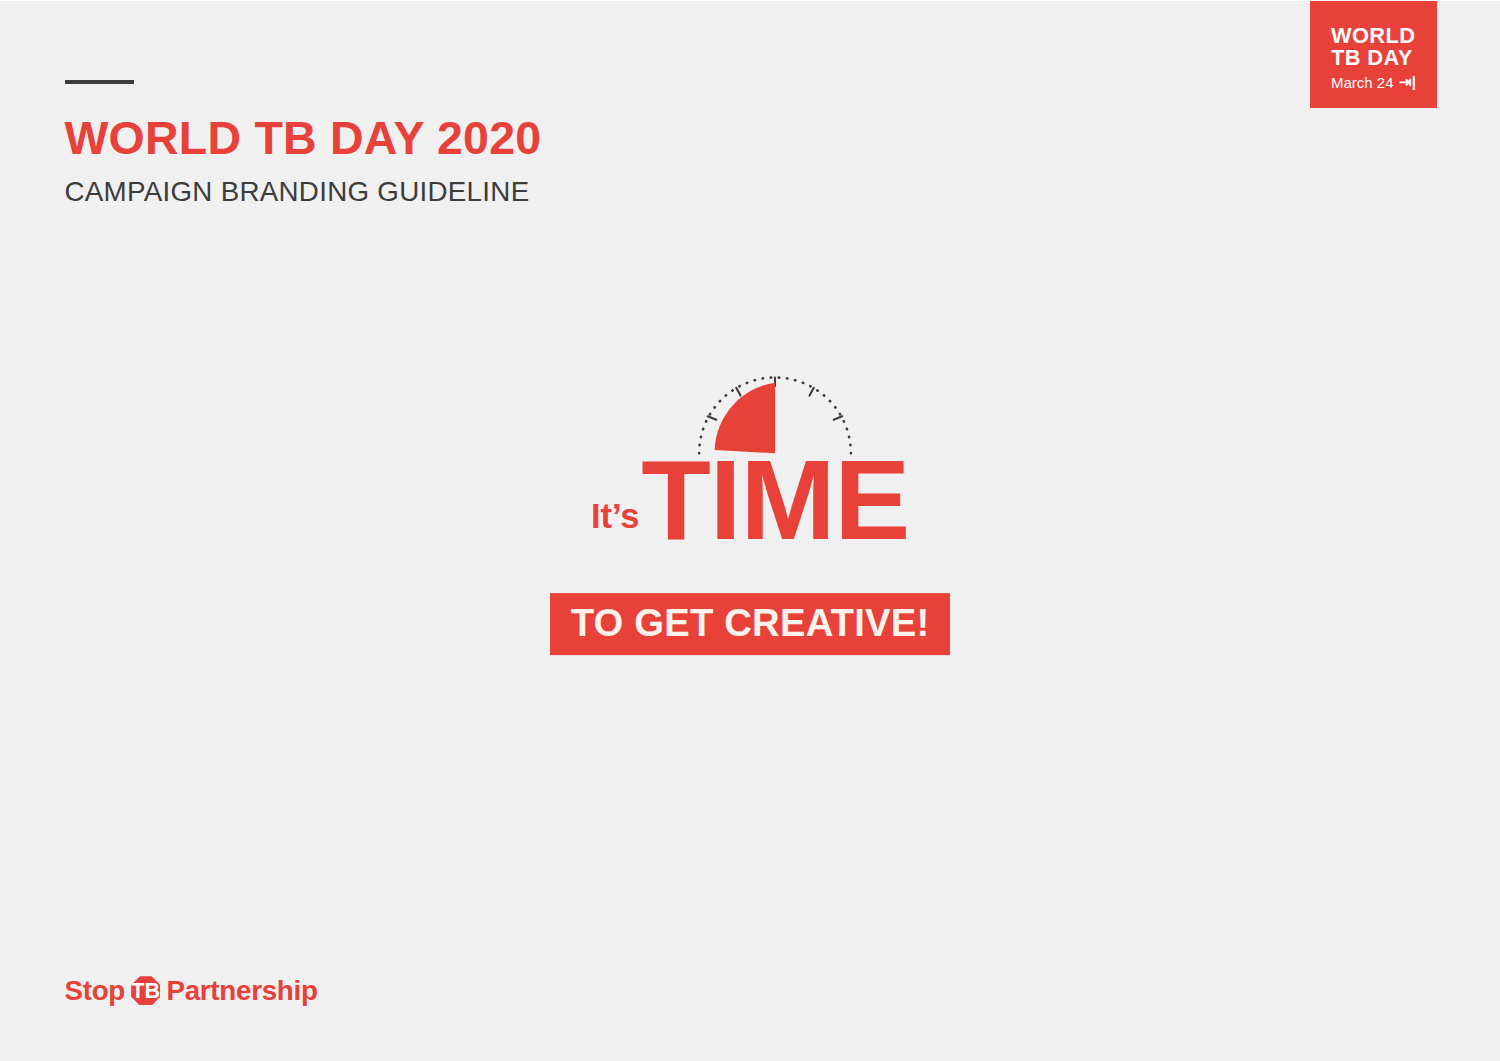World
TB Day
March 24⇥|
World TB Day 2020
Campaign Branding Guideline
It’s TIME
To get creative!
Stop TB Partnership